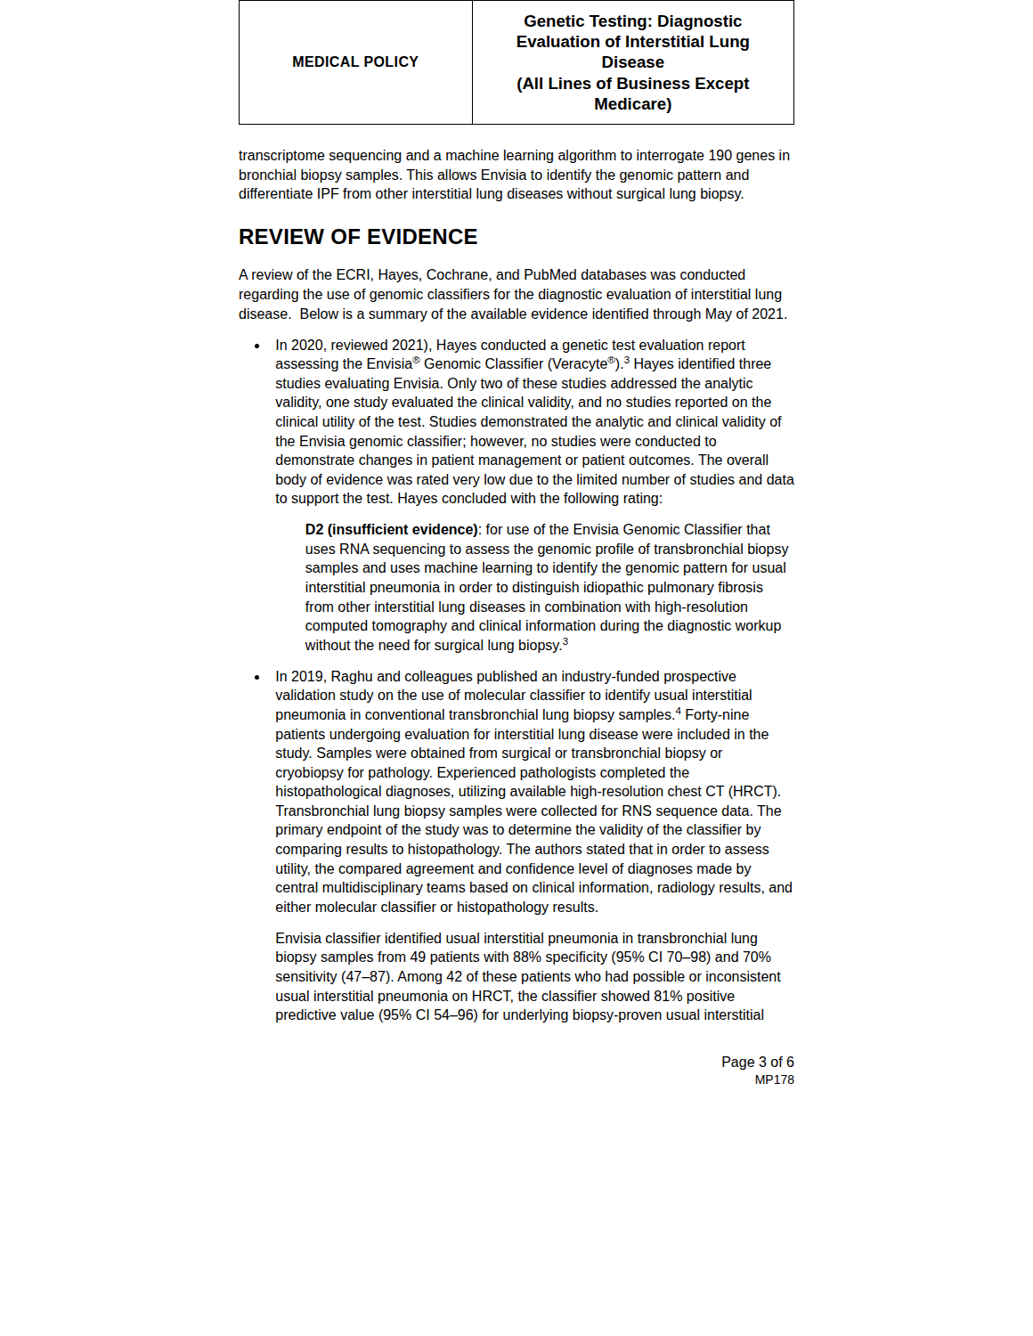| MEDICAL POLICY | Genetic Testing: Diagnostic Evaluation of Interstitial Lung Disease (All Lines of Business Except Medicare) |
transcriptome sequencing and a machine learning algorithm to interrogate 190 genes in bronchial biopsy samples. This allows Envisia to identify the genomic pattern and differentiate IPF from other interstitial lung diseases without surgical lung biopsy.
REVIEW OF EVIDENCE
A review of the ECRI, Hayes, Cochrane, and PubMed databases was conducted regarding the use of genomic classifiers for the diagnostic evaluation of interstitial lung disease. Below is a summary of the available evidence identified through May of 2021.
In 2020, reviewed 2021), Hayes conducted a genetic test evaluation report assessing the Envisia® Genomic Classifier (Veracyte®).3 Hayes identified three studies evaluating Envisia. Only two of these studies addressed the analytic validity, one study evaluated the clinical validity, and no studies reported on the clinical utility of the test. Studies demonstrated the analytic and clinical validity of the Envisia genomic classifier; however, no studies were conducted to demonstrate changes in patient management or patient outcomes. The overall body of evidence was rated very low due to the limited number of studies and data to support the test. Hayes concluded with the following rating:
D2 (insufficient evidence): for use of the Envisia Genomic Classifier that uses RNA sequencing to assess the genomic profile of transbronchial biopsy samples and uses machine learning to identify the genomic pattern for usual interstitial pneumonia in order to distinguish idiopathic pulmonary fibrosis from other interstitial lung diseases in combination with high-resolution computed tomography and clinical information during the diagnostic workup without the need for surgical lung biopsy.3
In 2019, Raghu and colleagues published an industry-funded prospective validation study on the use of molecular classifier to identify usual interstitial pneumonia in conventional transbronchial lung biopsy samples.4 Forty-nine patients undergoing evaluation for interstitial lung disease were included in the study. Samples were obtained from surgical or transbronchial biopsy or cryobiopsy for pathology. Experienced pathologists completed the histopathological diagnoses, utilizing available high-resolution chest CT (HRCT). Transbronchial lung biopsy samples were collected for RNS sequence data. The primary endpoint of the study was to determine the validity of the classifier by comparing results to histopathology. The authors stated that in order to assess utility, the compared agreement and confidence level of diagnoses made by central multidisciplinary teams based on clinical information, radiology results, and either molecular classifier or histopathology results.
Envisia classifier identified usual interstitial pneumonia in transbronchial lung biopsy samples from 49 patients with 88% specificity (95% CI 70–98) and 70% sensitivity (47–87). Among 42 of these patients who had possible or inconsistent usual interstitial pneumonia on HRCT, the classifier showed 81% positive predictive value (95% CI 54–96) for underlying biopsy-proven usual interstitial
Page 3 of 6
MP178